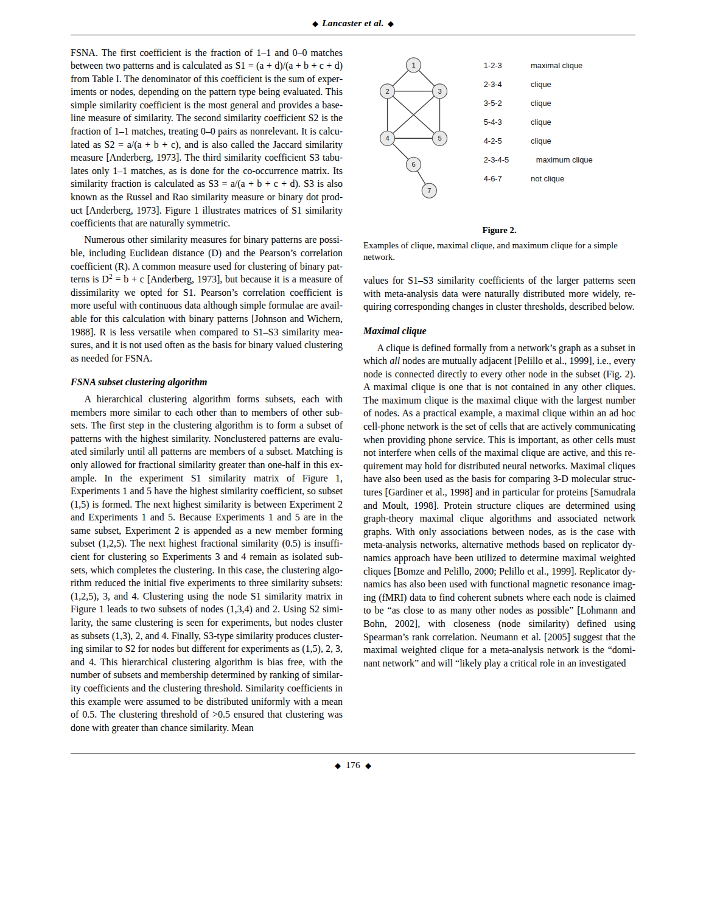◆Lancaster et al.◆
FSNA. The first coefficient is the fraction of 1–1 and 0–0 matches between two patterns and is calculated as S1 = (a + d)/(a + b + c + d) from Table I. The denominator of this coefficient is the sum of experiments or nodes, depending on the pattern type being evaluated. This simple similarity coefficient is the most general and provides a baseline measure of similarity. The second similarity coefficient S2 is the fraction of 1–1 matches, treating 0–0 pairs as nonrelevant. It is calculated as S2 = a/(a + b + c), and is also called the Jaccard similarity measure [Anderberg, 1973]. The third similarity coefficient S3 tabulates only 1–1 matches, as is done for the co-occurrence matrix. Its similarity fraction is calculated as S3 = a/(a + b + c + d). S3 is also known as the Russel and Rao similarity measure or binary dot product [Anderberg, 1973]. Figure 1 illustrates matrices of S1 similarity coefficients that are naturally symmetric.
Numerous other similarity measures for binary patterns are possible, including Euclidean distance (D) and the Pearson’s correlation coefficient (R). A common measure used for clustering of binary patterns is D2 = b + c [Anderberg, 1973], but because it is a measure of dissimilarity we opted for S1. Pearson’s correlation coefficient is more useful with continuous data although simple formulae are available for this calculation with binary patterns [Johnson and Wichern, 1988]. R is less versatile when compared to S1–S3 similarity measures, and it is not used often as the basis for binary valued clustering as needed for FSNA.
FSNA subset clustering algorithm
A hierarchical clustering algorithm forms subsets, each with members more similar to each other than to members of other subsets. The first step in the clustering algorithm is to form a subset of patterns with the highest similarity. Nonclustered patterns are evaluated similarly until all patterns are members of a subset. Matching is only allowed for fractional similarity greater than one-half in this example. In the experiment S1 similarity matrix of Figure 1, Experiments 1 and 5 have the highest similarity coefficient, so subset (1,5) is formed. The next highest similarity is between Experiment 2 and Experiments 1 and 5. Because Experiments 1 and 5 are in the same subset, Experiment 2 is appended as a new member forming subset (1,2,5). The next highest fractional similarity (0.5) is insufficient for clustering so Experiments 3 and 4 remain as isolated subsets, which completes the clustering. In this case, the clustering algorithm reduced the initial five experiments to three similarity subsets: (1,2,5), 3, and 4. Clustering using the node S1 similarity matrix in Figure 1 leads to two subsets of nodes (1,3,4) and 2. Using S2 similarity, the same clustering is seen for experiments, but nodes cluster as subsets (1,3), 2, and 4. Finally, S3-type similarity produces clustering similar to S2 for nodes but different for experiments as (1,5), 2, 3, and 4. This hierarchical clustering algorithm is bias free, with the number of subsets and membership determined by ranking of similarity coefficients and the clustering threshold. Similarity coefficients in this example were assumed to be distributed uniformly with a mean of 0.5. The clustering threshold of >0.5 ensured that clustering was done with greater than chance similarity. Mean
1 2 3 4 5 6 7 1-2-3 maximal clique 2-3-4 clique 3-5-2 clique 5-4-3 clique 4-2-5 clique 2-3-4-5 maximum clique 4-6-7 not clique
Figure 2. Examples of clique, maximal clique, and maximum clique for a simple network.
values for S1–S3 similarity coefficients of the larger patterns seen with meta-analysis data were naturally distributed more widely, requiring corresponding changes in cluster thresholds, described below.
Maximal clique
A clique is defined formally from a network’s graph as a subset in which all nodes are mutually adjacent [Pelillo et al., 1999], i.e., every node is connected directly to every other node in the subset (Fig. 2). A maximal clique is one that is not contained in any other cliques. The maximum clique is the maximal clique with the largest number of nodes. As a practical example, a maximal clique within an ad hoc cell-phone network is the set of cells that are actively communicating when providing phone service. This is important, as other cells must not interfere when cells of the maximal clique are active, and this requirement may hold for distributed neural networks. Maximal cliques have also been used as the basis for comparing 3-D molecular structures [Gardiner et al., 1998] and in particular for proteins [Samudrala and Moult, 1998]. Protein structure cliques are determined using graph-theory maximal clique algorithms and associated network graphs. With only associations between nodes, as is the case with meta-analysis networks, alternative methods based on replicator dynamics approach have been utilized to determine maximal weighted cliques [Bomze and Pelillo, 2000; Pelillo et al., 1999]. Replicator dynamics has also been used with functional magnetic resonance imaging (fMRI) data to find coherent subnets where each node is claimed to be “as close to as many other nodes as possible” [Lohmann and Bohn, 2002], with closeness (node similarity) defined using Spearman’s rank correlation. Neumann et al. [2005] suggest that the maximal weighted clique for a meta-analysis network is the “dominant network” and will “likely play a critical role in an investigated
◆176◆